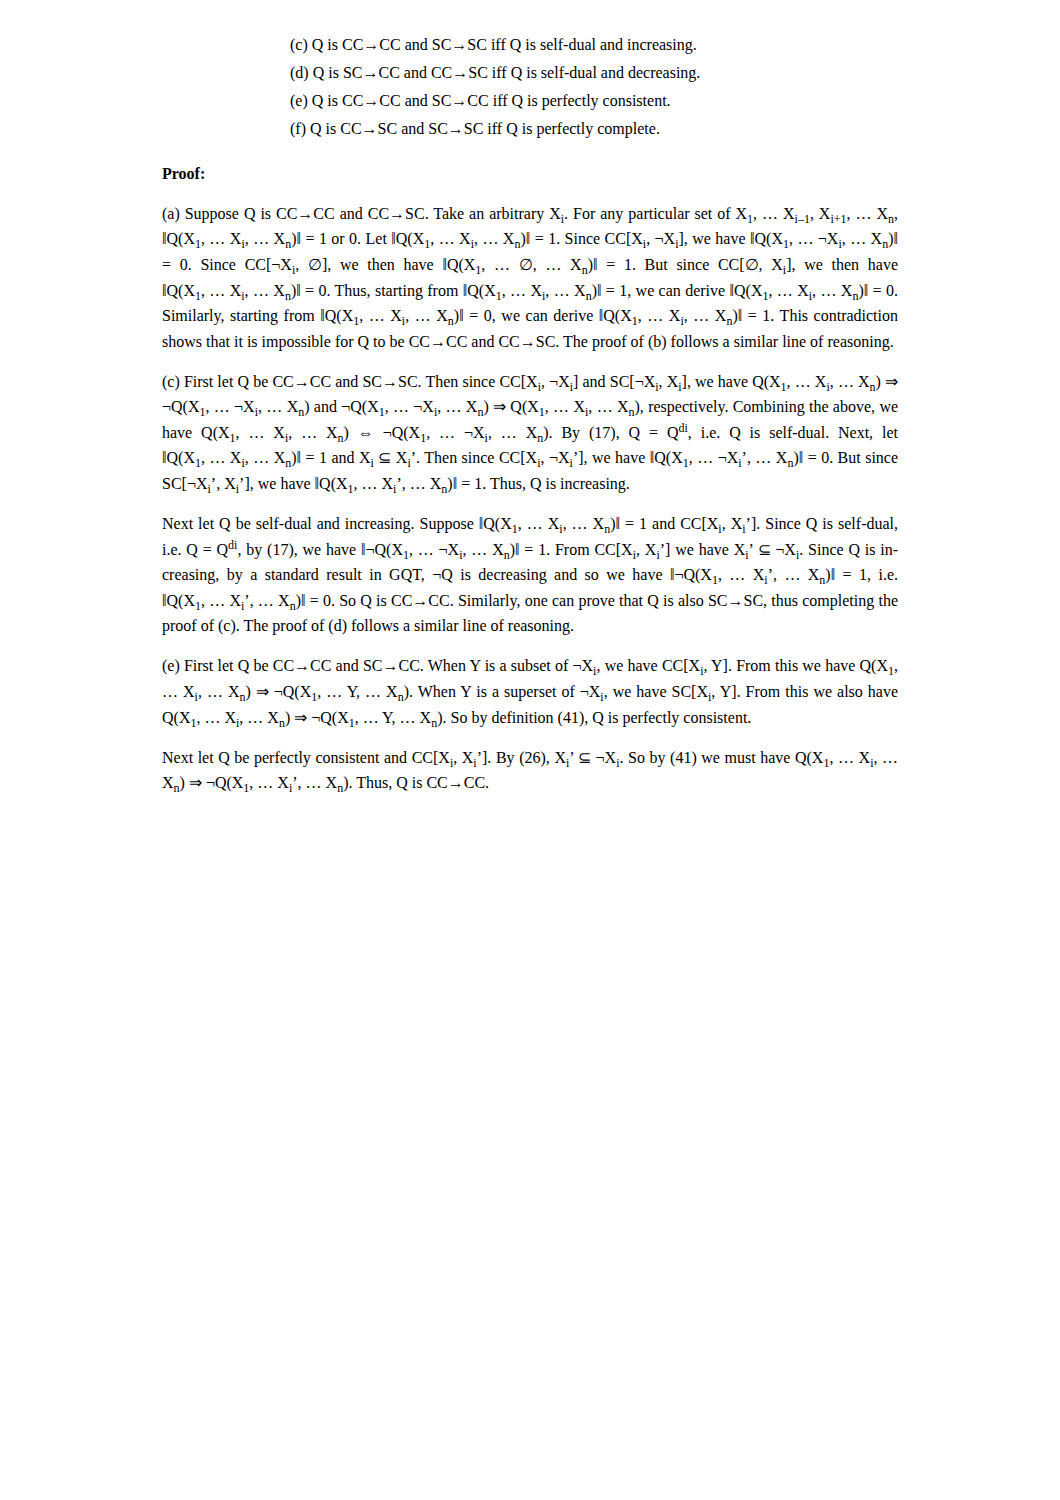(c) Q is CC→CC and SC→SC iff Q is self-dual and increasing.
(d) Q is SC→CC and CC→SC iff Q is self-dual and decreasing.
(e) Q is CC→CC and SC→CC iff Q is perfectly consistent.
(f) Q is CC→SC and SC→SC iff Q is perfectly complete.
Proof:
(a) Suppose Q is CC→CC and CC→SC. Take an arbitrary Xi. For any particular set of X1, … Xi–1, Xi+1, … Xn, ‖Q(X1, … Xi, … Xn)‖ = 1 or 0. Let ‖Q(X1, … Xi, … Xn)‖ = 1. Since CC[Xi, ¬Xi], we have ‖Q(X1, … ¬Xi, … Xn)‖ = 0. Since CC[¬Xi, ∅], we then have ‖Q(X1, … ∅, … Xn)‖ = 1. But since CC[∅, Xi], we then have ‖Q(X1, … Xi, … Xn)‖ = 0. Thus, starting from ‖Q(X1, … Xi, … Xn)‖ = 1, we can derive ‖Q(X1, … Xi, … Xn)‖ = 0. Similarly, starting from ‖Q(X1, … Xi, … Xn)‖ = 0, we can derive ‖Q(X1, … Xi, … Xn)‖ = 1. This contradiction shows that it is impossible for Q to be CC→CC and CC→SC. The proof of (b) follows a similar line of reasoning.
(c) First let Q be CC→CC and SC→SC. Then since CC[Xi, ¬Xi] and SC[¬Xi, Xi], we have Q(X1, … Xi, … Xn) ⇒ ¬Q(X1, … ¬Xi, … Xn) and ¬Q(X1, … ¬Xi, … Xn) ⇒ Q(X1, … Xi, … Xn), respectively. Combining the above, we have Q(X1, … Xi, … Xn) ⇔ ¬Q(X1, … ¬Xi, … Xn). By (17), Q = Qdi, i.e. Q is self-dual. Next, let ‖Q(X1, … Xi, … Xn)‖ = 1 and Xi ⊆ Xi’. Then since CC[Xi, ¬Xi’], we have ‖Q(X1, … ¬Xi’, … Xn)‖ = 0. But since SC[¬Xi’, Xi’], we have ‖Q(X1, … Xi’, … Xn)‖ = 1. Thus, Q is increasing.
Next let Q be self-dual and increasing. Suppose ‖Q(X1, … Xi, … Xn)‖ = 1 and CC[Xi, Xi’]. Since Q is self-dual, i.e. Q = Qdi, by (17), we have ‖¬Q(X1, … ¬Xi, … Xn)‖ = 1. From CC[Xi, Xi’] we have Xi’ ⊆ ¬Xi. Since Q is increasing, by a standard result in GQT, ¬Q is decreasing and so we have ‖¬Q(X1, … Xi’, … Xn)‖ = 1, i.e. ‖Q(X1, … Xi’, … Xn)‖ = 0. So Q is CC→CC. Similarly, one can prove that Q is also SC→SC, thus completing the proof of (c). The proof of (d) follows a similar line of reasoning.
(e) First let Q be CC→CC and SC→CC. When Y is a subset of ¬Xi, we have CC[Xi, Y]. From this we have Q(X1, … Xi, … Xn) ⇒ ¬Q(X1, … Y, … Xn). When Y is a superset of ¬Xi, we have SC[Xi, Y]. From this we also have Q(X1, … Xi, … Xn) ⇒ ¬Q(X1, … Y, … Xn). So by definition (41), Q is perfectly consistent.
Next let Q be perfectly consistent and CC[Xi, Xi’]. By (26), Xi’ ⊆ ¬Xi. So by (41) we must have Q(X1, … Xi, … Xn) ⇒ ¬Q(X1, … Xi’, … Xn). Thus, Q is CC→CC.